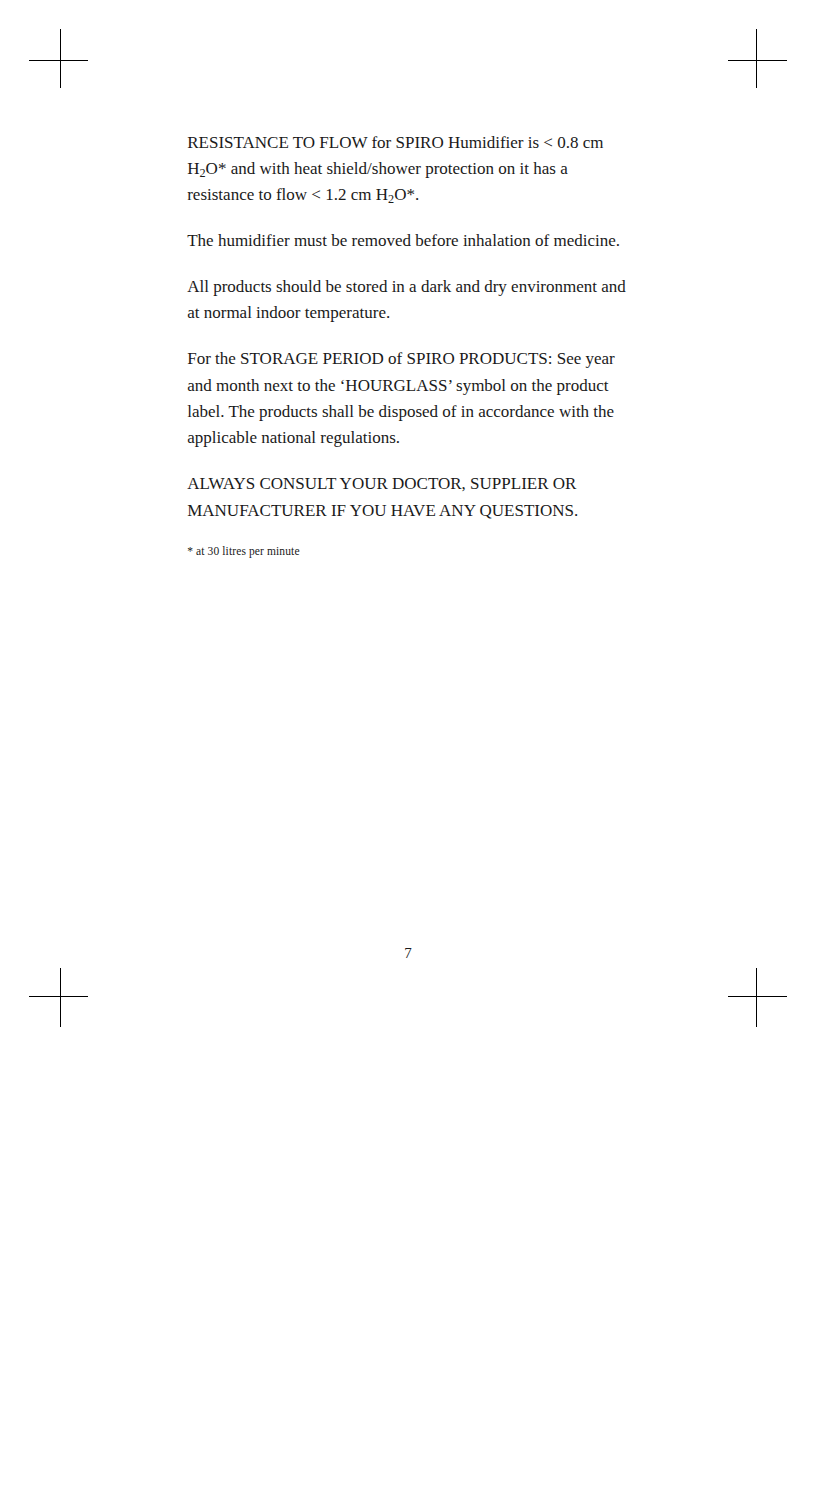RESISTANCE TO FLOW for SPIRO Humidifier is < 0.8 cm H2O* and with heat shield/shower protection on it has a resistance to flow < 1.2 cm H2O*.
The humidifier must be removed before inhalation of medicine.
All products should be stored in a dark and dry environment and at normal indoor temperature.
For the STORAGE PERIOD of SPIRO PRODUCTS: See year and month next to the ‘HOURGLASS’ symbol on the product label. The products shall be disposed of in accordance with the applicable national regulations.
ALWAYS CONSULT YOUR DOCTOR, SUPPLIER OR MANUFACTURER IF YOU HAVE ANY QUESTIONS.
* at 30 litres per minute
7